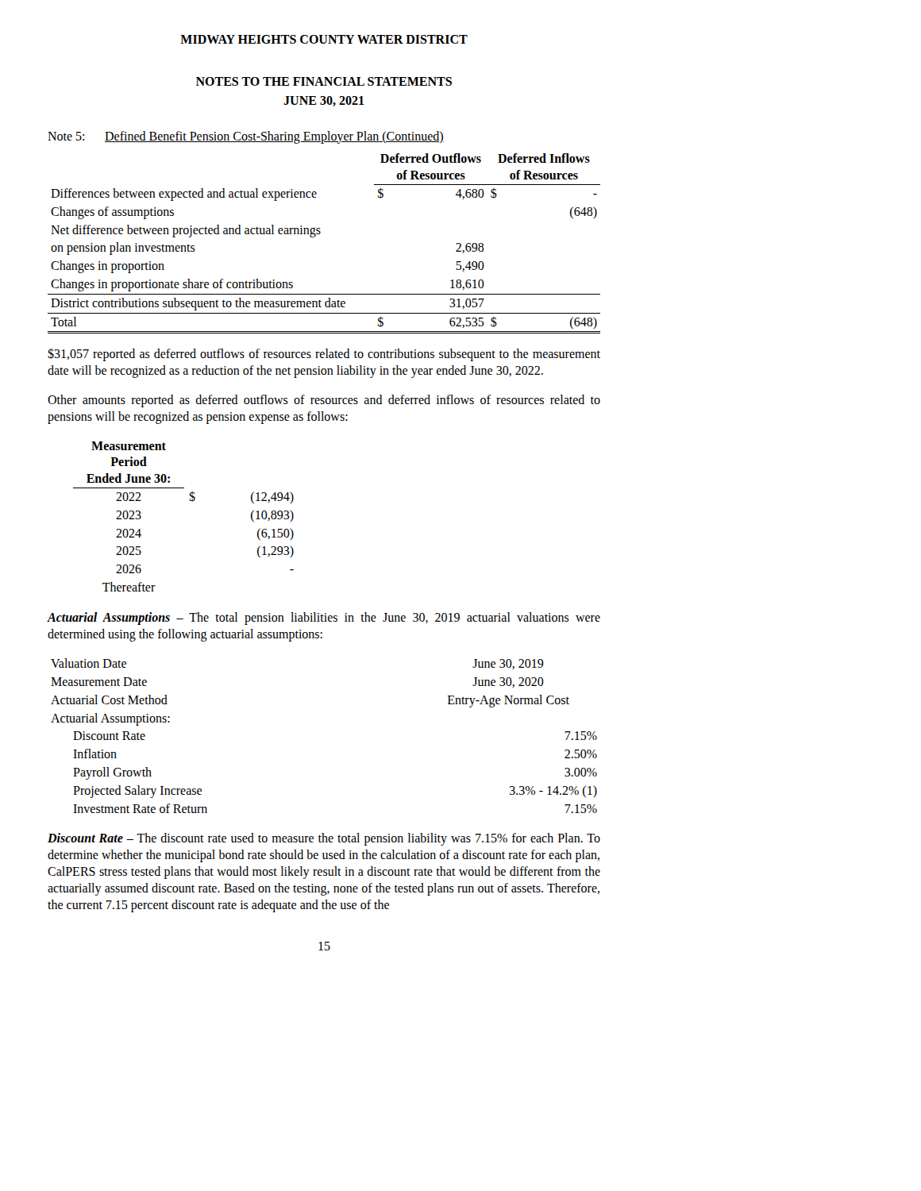MIDWAY HEIGHTS COUNTY WATER DISTRICT
NOTES TO THE FINANCIAL STATEMENTS
JUNE 30, 2021
Note 5: Defined Benefit Pension Cost-Sharing Employer Plan (Continued)
| | Deferred Outflows | Deferred Inflows |
| --- | --- | --- |
| | of Resources | of Resources |
| Differences between expected and actual experience | $ | 4,680 | $ | - |
| Changes of assumptions | | | | (648) |
| Net difference between projected and actual earnings | | | | |
| on pension plan investments | | 2,698 | | |
| Changes in proportion | | 5,490 | | |
| Changes in proportionate share of contributions | | 18,610 | | |
| District contributions subsequent to the measurement date | | 31,057 | | |
| Total | $ | 62,535 | $ | (648) |
$31,057 reported as deferred outflows of resources related to contributions subsequent to the measurement date will be recognized as a reduction of the net pension liability in the year ended June 30, 2022.
Other amounts reported as deferred outflows of resources and deferred inflows of resources related to pensions will be recognized as pension expense as follows:
| Measurement Period | | |
| --- | --- | --- |
| Ended June 30: | | |
| 2022 | $ | (12,494) |
| 2023 | | (10,893) |
| 2024 | | (6,150) |
| 2025 | | (1,293) |
| 2026 | | - |
| Thereafter | | |
Actuarial Assumptions – The total pension liabilities in the June 30, 2019 actuarial valuations were determined using the following actuarial assumptions:
| Valuation Date | June 30, 2019 |
| Measurement Date | June 30, 2020 |
| Actuarial Cost Method | Entry-Age Normal Cost |
| Actuarial Assumptions: | |
| Discount Rate | 7.15% |
| Inflation | 2.50% |
| Payroll Growth | 3.00% |
| Projected Salary Increase | 3.3% - 14.2% (1) |
| Investment Rate of Return | 7.15% |
Discount Rate – The discount rate used to measure the total pension liability was 7.15% for each Plan. To determine whether the municipal bond rate should be used in the calculation of a discount rate for each plan, CalPERS stress tested plans that would most likely result in a discount rate that would be different from the actuarially assumed discount rate. Based on the testing, none of the tested plans run out of assets. Therefore, the current 7.15 percent discount rate is adequate and the use of the
15